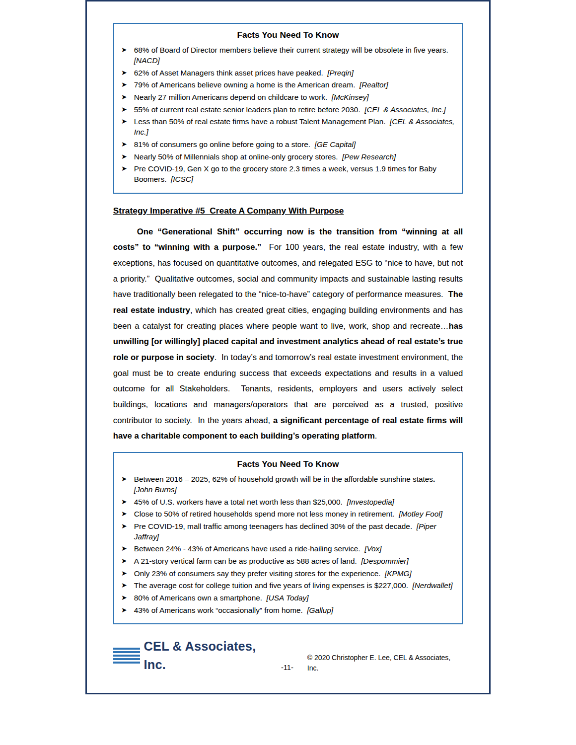Facts You Need To Know
68% of Board of Director members believe their current strategy will be obsolete in five years. [NACD]
62% of Asset Managers think asset prices have peaked. [Preqin]
79% of Americans believe owning a home is the American dream. [Realtor]
Nearly 27 million Americans depend on childcare to work. [McKinsey]
55% of current real estate senior leaders plan to retire before 2030. [CEL & Associates, Inc.]
Less than 50% of real estate firms have a robust Talent Management Plan. [CEL & Associates, Inc.]
81% of consumers go online before going to a store. [GE Capital]
Nearly 50% of Millennials shop at online-only grocery stores. [Pew Research]
Pre COVID-19, Gen X go to the grocery store 2.3 times a week, versus 1.9 times for Baby Boomers. [ICSC]
Strategy Imperative #5 Create A Company With Purpose
One “Generational Shift” occurring now is the transition from “winning at all costs” to “winning with a purpose.” For 100 years, the real estate industry, with a few exceptions, has focused on quantitative outcomes, and relegated ESG to “nice to have, but not a priority.” Qualitative outcomes, social and community impacts and sustainable lasting results have traditionally been relegated to the “nice-to-have” category of performance measures. The real estate industry, which has created great cities, engaging building environments and has been a catalyst for creating places where people want to live, work, shop and recreate…has unwilling [or willingly] placed capital and investment analytics ahead of real estate’s true role or purpose in society. In today’s and tomorrow’s real estate investment environment, the goal must be to create enduring success that exceeds expectations and results in a valued outcome for all Stakeholders. Tenants, residents, employers and users actively select buildings, locations and managers/operators that are perceived as a trusted, positive contributor to society. In the years ahead, a significant percentage of real estate firms will have a charitable component to each building’s operating platform.
Facts You Need To Know
Between 2016 – 2025, 62% of household growth will be in the affordable sunshine states. [John Burns]
45% of U.S. workers have a total net worth less than $25,000. [Investopedia]
Close to 50% of retired households spend more not less money in retirement. [Motley Fool]
Pre COVID-19, mall traffic among teenagers has declined 30% of the past decade. [Piper Jaffray]
Between 24% - 43% of Americans have used a ride-hailing service. [Vox]
A 21-story vertical farm can be as productive as 588 acres of land. [Despommier]
Only 23% of consumers say they prefer visiting stores for the experience. [KPMG]
The average cost for college tuition and five years of living expenses is $227,000. [Nerdwallet]
80% of Americans own a smartphone. [USA Today]
43% of Americans work “occasionally” from home. [Gallup]
CEL & Associates, Inc.
-11-
© 2020 Christopher E. Lee, CEL & Associates, Inc.